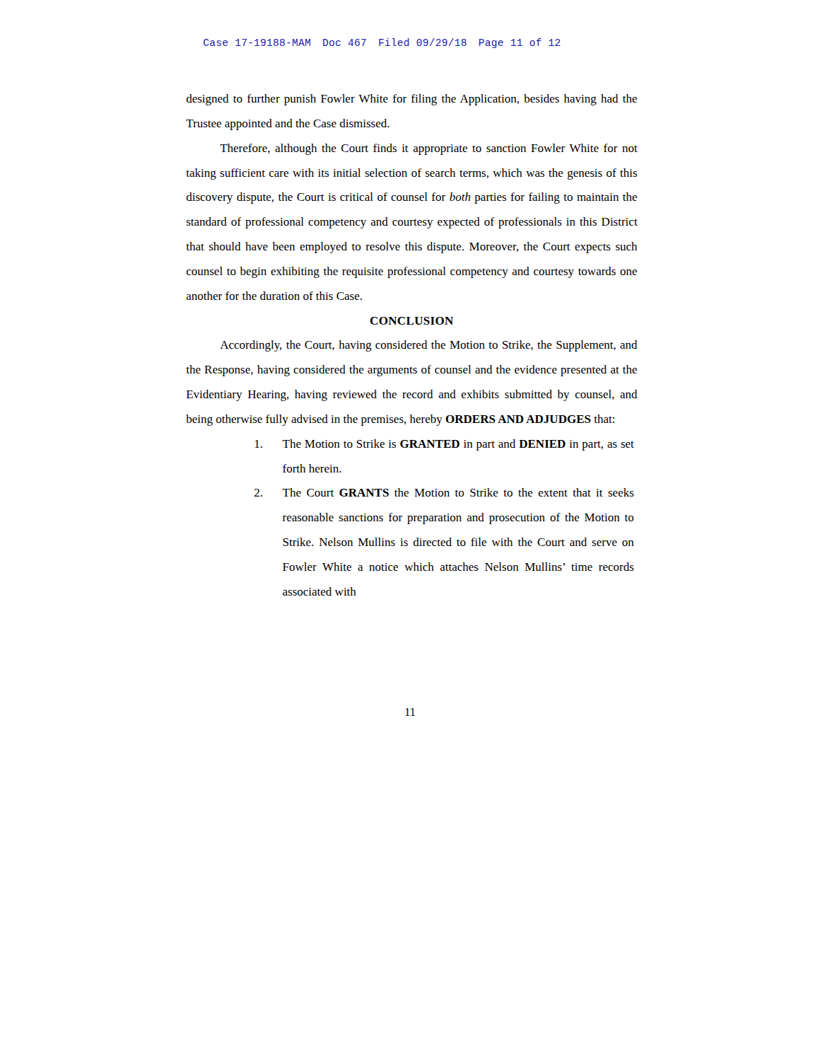Case 17-19188-MAM Doc 467 Filed 09/29/18 Page 11 of 12
designed to further punish Fowler White for filing the Application, besides having had the Trustee appointed and the Case dismissed.
Therefore, although the Court finds it appropriate to sanction Fowler White for not taking sufficient care with its initial selection of search terms, which was the genesis of this discovery dispute, the Court is critical of counsel for both parties for failing to maintain the standard of professional competency and courtesy expected of professionals in this District that should have been employed to resolve this dispute. Moreover, the Court expects such counsel to begin exhibiting the requisite professional competency and courtesy towards one another for the duration of this Case.
CONCLUSION
Accordingly, the Court, having considered the Motion to Strike, the Supplement, and the Response, having considered the arguments of counsel and the evidence presented at the Evidentiary Hearing, having reviewed the record and exhibits submitted by counsel, and being otherwise fully advised in the premises, hereby ORDERS AND ADJUDGES that:
1. The Motion to Strike is GRANTED in part and DENIED in part, as set forth herein.
2. The Court GRANTS the Motion to Strike to the extent that it seeks reasonable sanctions for preparation and prosecution of the Motion to Strike. Nelson Mullins is directed to file with the Court and serve on Fowler White a notice which attaches Nelson Mullins’ time records associated with
11